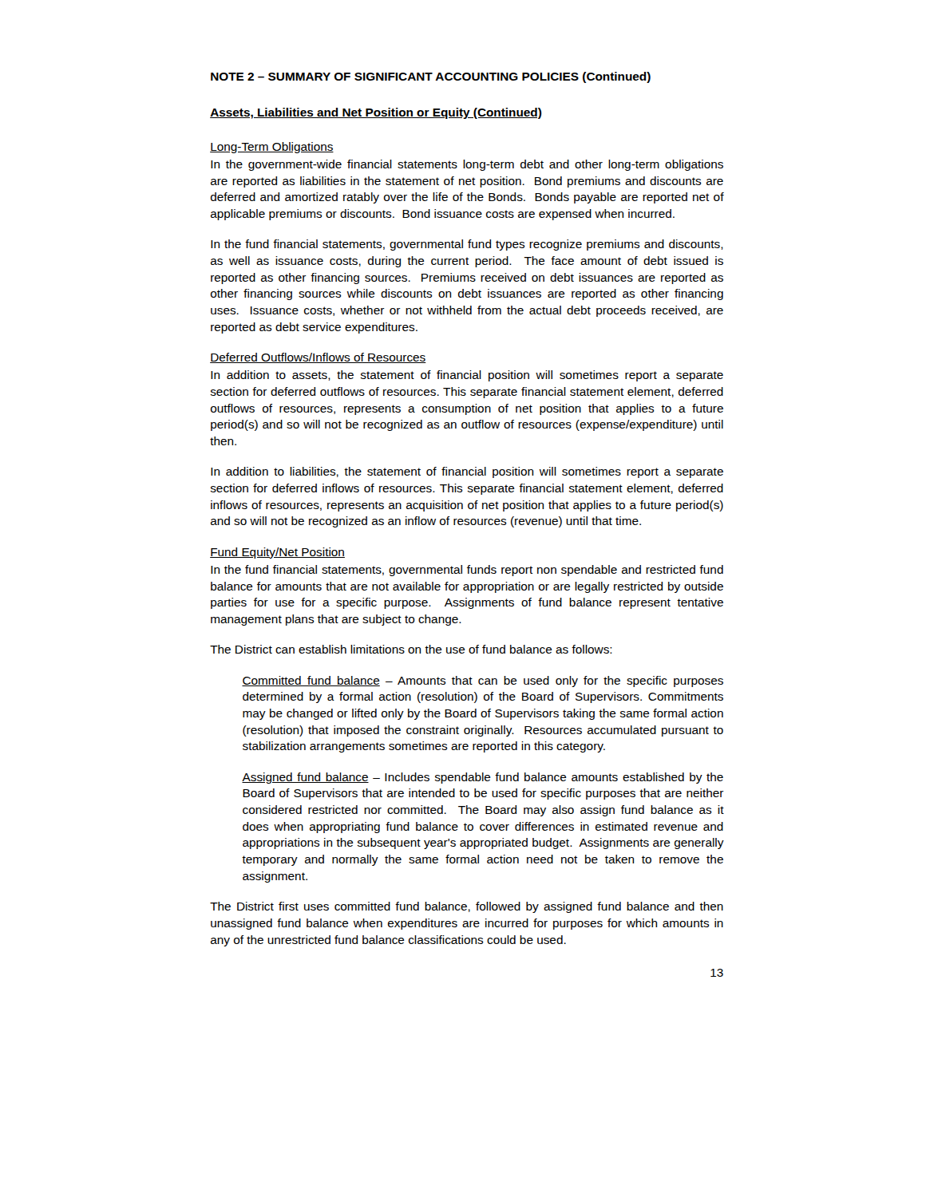NOTE 2 – SUMMARY OF SIGNIFICANT ACCOUNTING POLICIES (Continued)
Assets, Liabilities and Net Position or Equity (Continued)
Long-Term Obligations
In the government-wide financial statements long-term debt and other long-term obligations are reported as liabilities in the statement of net position. Bond premiums and discounts are deferred and amortized ratably over the life of the Bonds. Bonds payable are reported net of applicable premiums or discounts. Bond issuance costs are expensed when incurred.
In the fund financial statements, governmental fund types recognize premiums and discounts, as well as issuance costs, during the current period. The face amount of debt issued is reported as other financing sources. Premiums received on debt issuances are reported as other financing sources while discounts on debt issuances are reported as other financing uses. Issuance costs, whether or not withheld from the actual debt proceeds received, are reported as debt service expenditures.
Deferred Outflows/Inflows of Resources
In addition to assets, the statement of financial position will sometimes report a separate section for deferred outflows of resources. This separate financial statement element, deferred outflows of resources, represents a consumption of net position that applies to a future period(s) and so will not be recognized as an outflow of resources (expense/expenditure) until then.
In addition to liabilities, the statement of financial position will sometimes report a separate section for deferred inflows of resources. This separate financial statement element, deferred inflows of resources, represents an acquisition of net position that applies to a future period(s) and so will not be recognized as an inflow of resources (revenue) until that time.
Fund Equity/Net Position
In the fund financial statements, governmental funds report non spendable and restricted fund balance for amounts that are not available for appropriation or are legally restricted by outside parties for use for a specific purpose. Assignments of fund balance represent tentative management plans that are subject to change.
The District can establish limitations on the use of fund balance as follows:
Committed fund balance – Amounts that can be used only for the specific purposes determined by a formal action (resolution) of the Board of Supervisors. Commitments may be changed or lifted only by the Board of Supervisors taking the same formal action (resolution) that imposed the constraint originally. Resources accumulated pursuant to stabilization arrangements sometimes are reported in this category.
Assigned fund balance – Includes spendable fund balance amounts established by the Board of Supervisors that are intended to be used for specific purposes that are neither considered restricted nor committed. The Board may also assign fund balance as it does when appropriating fund balance to cover differences in estimated revenue and appropriations in the subsequent year's appropriated budget. Assignments are generally temporary and normally the same formal action need not be taken to remove the assignment.
The District first uses committed fund balance, followed by assigned fund balance and then unassigned fund balance when expenditures are incurred for purposes for which amounts in any of the unrestricted fund balance classifications could be used.
13